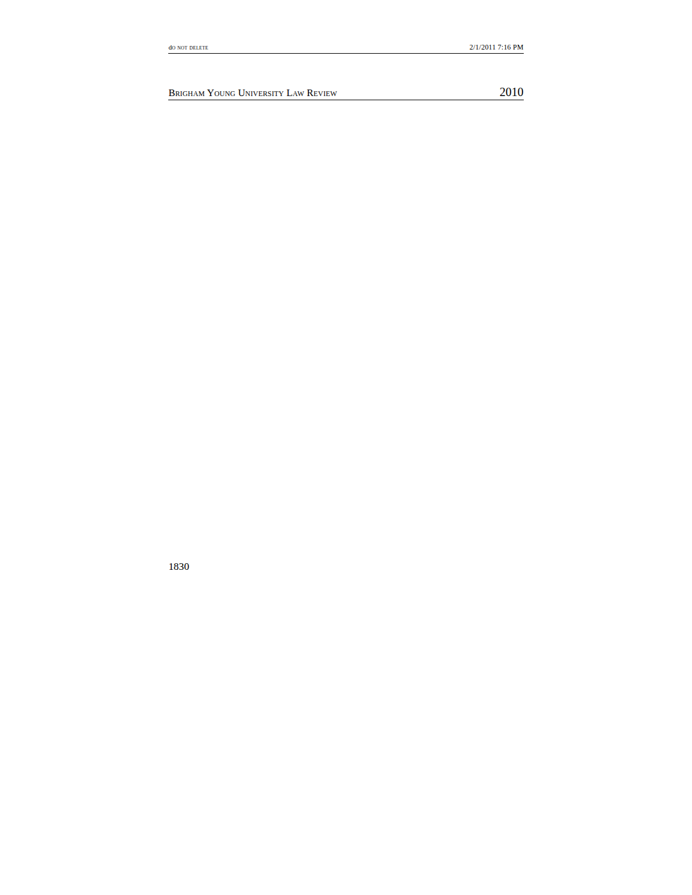Do Not Delete 2/1/2011 7:16 PM
Brigham Young University Law Review 2010
1830